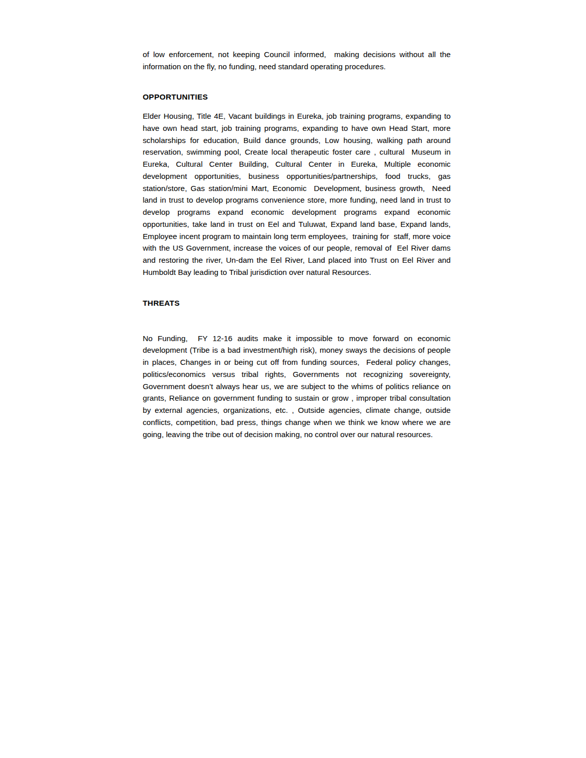of low enforcement, not keeping Council informed, making decisions without all the information on the fly, no funding, need standard operating procedures.
OPPORTUNITIES
Elder Housing, Title 4E, Vacant buildings in Eureka, job training programs, expanding to have own head start, job training programs, expanding to have own Head Start, more scholarships for education, Build dance grounds, Low housing, walking path around reservation, swimming pool, Create local therapeutic foster care , cultural Museum in Eureka, Cultural Center Building, Cultural Center in Eureka, Multiple economic development opportunities, business opportunities/partnerships, food trucks, gas station/store, Gas station/mini Mart, Economic Development, business growth, Need land in trust to develop programs convenience store, more funding, need land in trust to develop programs expand economic development programs expand economic opportunities, take land in trust on Eel and Tuluwat, Expand land base, Expand lands, Employee incent program to maintain long term employees, training for staff, more voice with the US Government, increase the voices of our people, removal of Eel River dams and restoring the river, Un-dam the Eel River, Land placed into Trust on Eel River and Humboldt Bay leading to Tribal jurisdiction over natural Resources.
THREATS
No Funding, FY 12-16 audits make it impossible to move forward on economic development (Tribe is a bad investment/high risk), money sways the decisions of people in places, Changes in or being cut off from funding sources, Federal policy changes, politics/economics versus tribal rights, Governments not recognizing sovereignty, Government doesn’t always hear us, we are subject to the whims of politics reliance on grants, Reliance on government funding to sustain or grow , improper tribal consultation by external agencies, organizations, etc. , Outside agencies, climate change, outside conflicts, competition, bad press, things change when we think we know where we are going, leaving the tribe out of decision making, no control over our natural resources.